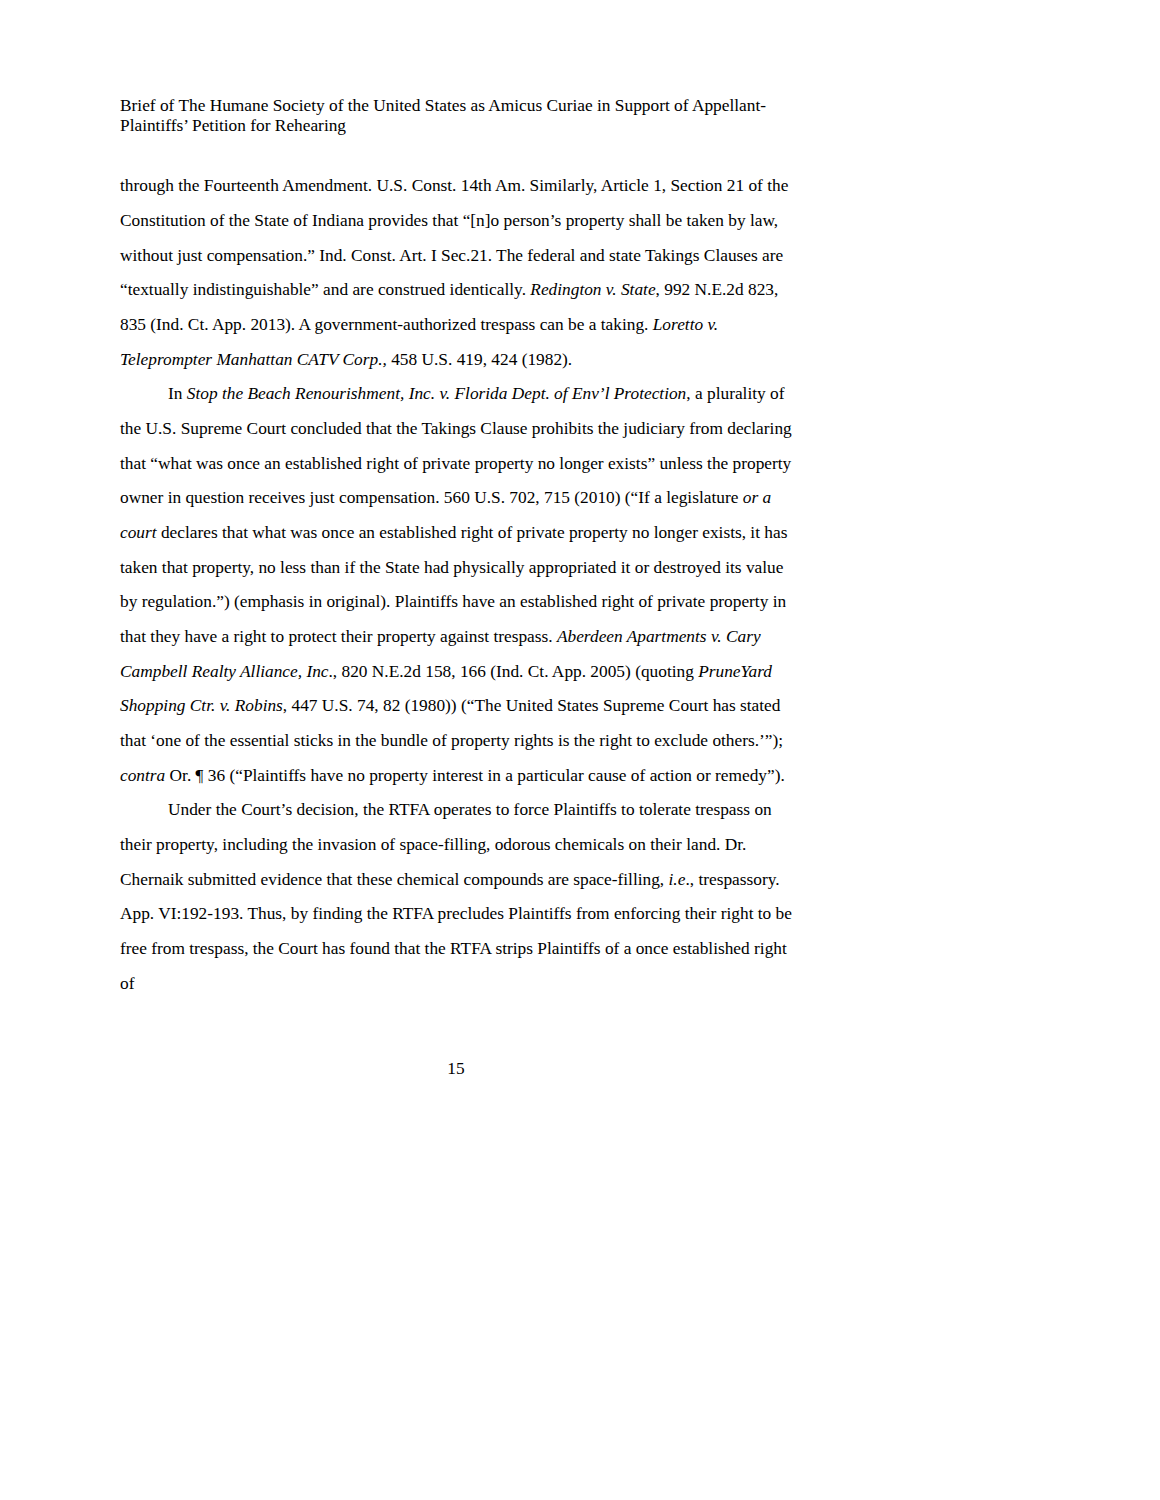Brief of The Humane Society of the United States as Amicus Curiae in Support of Appellant-Plaintiffs’ Petition for Rehearing
through the Fourteenth Amendment. U.S. Const. 14th Am. Similarly, Article 1, Section 21 of the Constitution of the State of Indiana provides that “[n]o person’s property shall be taken by law, without just compensation.” Ind. Const. Art. I Sec.21. The federal and state Takings Clauses are “textually indistinguishable” and are construed identically. Redington v. State, 992 N.E.2d 823, 835 (Ind. Ct. App. 2013). A government-authorized trespass can be a taking. Loretto v. Teleprompter Manhattan CATV Corp., 458 U.S. 419, 424 (1982).
In Stop the Beach Renourishment, Inc. v. Florida Dept. of Env’l Protection, a plurality of the U.S. Supreme Court concluded that the Takings Clause prohibits the judiciary from declaring that “what was once an established right of private property no longer exists” unless the property owner in question receives just compensation. 560 U.S. 702, 715 (2010) (“If a legislature or a court declares that what was once an established right of private property no longer exists, it has taken that property, no less than if the State had physically appropriated it or destroyed its value by regulation.”) (emphasis in original). Plaintiffs have an established right of private property in that they have a right to protect their property against trespass. Aberdeen Apartments v. Cary Campbell Realty Alliance, Inc., 820 N.E.2d 158, 166 (Ind. Ct. App. 2005) (quoting PruneYard Shopping Ctr. v. Robins, 447 U.S. 74, 82 (1980)) (“The United States Supreme Court has stated that ‘one of the essential sticks in the bundle of property rights is the right to exclude others.’”); contra Or. ¶ 36 (“Plaintiffs have no property interest in a particular cause of action or remedy”).
Under the Court’s decision, the RTFA operates to force Plaintiffs to tolerate trespass on their property, including the invasion of space-filling, odorous chemicals on their land. Dr. Chernaik submitted evidence that these chemical compounds are space-filling, i.e., trespassory. App. VI:192-193. Thus, by finding the RTFA precludes Plaintiffs from enforcing their right to be free from trespass, the Court has found that the RTFA strips Plaintiffs of a once established right of
15